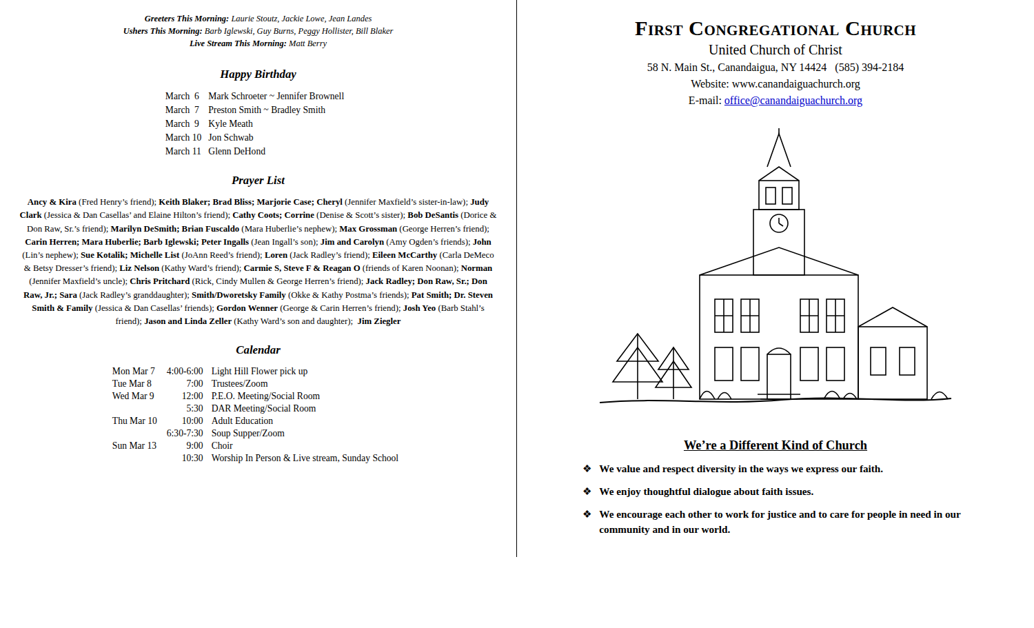Greeters This Morning: Laurie Stoutz, Jackie Lowe, Jean Landes
Ushers This Morning: Barb Iglewski, Guy Burns, Peggy Hollister, Bill Blaker
Live Stream This Morning: Matt Berry
Happy Birthday
| March 6 | Mark Schroeter ~ Jennifer Brownell |
| March 7 | Preston Smith ~ Bradley Smith |
| March 9 | Kyle Meath |
| March 10 | Jon Schwab |
| March 11 | Glenn DeHond |
Prayer List
Ancy & Kira (Fred Henry’s friend); Keith Blaker; Brad Bliss; Marjorie Case; Cheryl (Jennifer Maxfield’s sister-in-law); Judy Clark (Jessica & Dan Casellas’ and Elaine Hilton’s friend); Cathy Coots; Corrine (Denise & Scott’s sister); Bob DeSantis (Dorice & Don Raw, Sr.’s friend); Marilyn DeSmith; Brian Fuscaldo (Mara Huberlie’s nephew); Max Grossman (George Herren’s friend); Carin Herren; Mara Huberlie; Barb Iglewski; Peter Ingalls (Jean Ingall’s son); Jim and Carolyn (Amy Ogden’s friends); John (Lin’s nephew); Sue Kotalik; Michelle List (JoAnn Reed’s friend); Loren (Jack Radley’s friend); Eileen McCarthy (Carla DeMeco & Betsy Dresser’s friend); Liz Nelson (Kathy Ward’s friend); Carmie S, Steve F & Reagan O (friends of Karen Noonan); Norman (Jennifer Maxfield’s uncle); Chris Pritchard (Rick, Cindy Mullen & George Herren’s friend); Jack Radley; Don Raw, Sr.; Don Raw, Jr.; Sara (Jack Radley’s granddaughter); Smith/Dworetsky Family (Okke & Kathy Postma’s friends); Pat Smith; Dr. Steven Smith & Family (Jessica & Dan Casellas’ friends); Gordon Wenner (George & Carin Herren’s friend); Josh Yeo (Barb Stahl’s friend); Jason and Linda Zeller (Kathy Ward’s son and daughter); Jim Ziegler
Calendar
| Mon Mar 7 | 4:00-6:00 | Light Hill Flower pick up |
| Tue Mar 8 | 7:00 | Trustees/Zoom |
| Wed Mar 9 | 12:00 | P.E.O. Meeting/Social Room |
| | 5:30 | DAR Meeting/Social Room |
| Thu Mar 10 | 10:00 | Adult Education |
| | 6:30-7:30 | Soup Supper/Zoom |
| Sun Mar 13 | 9:00 | Choir |
| | 10:30 | Worship In Person & Live stream, Sunday School |
First Congregational Church
United Church of Christ
58 N. Main St., Canandaigua, NY 14424 (585) 394-2184
Website: www.canandaiguachurch.org
E-mail: office@canandaiguachurch.org
We’re a Different Kind of Church
We value and respect diversity in the ways we express our faith.
We enjoy thoughtful dialogue about faith issues.
We encourage each other to work for justice and to care for people in need in our community and in our world.